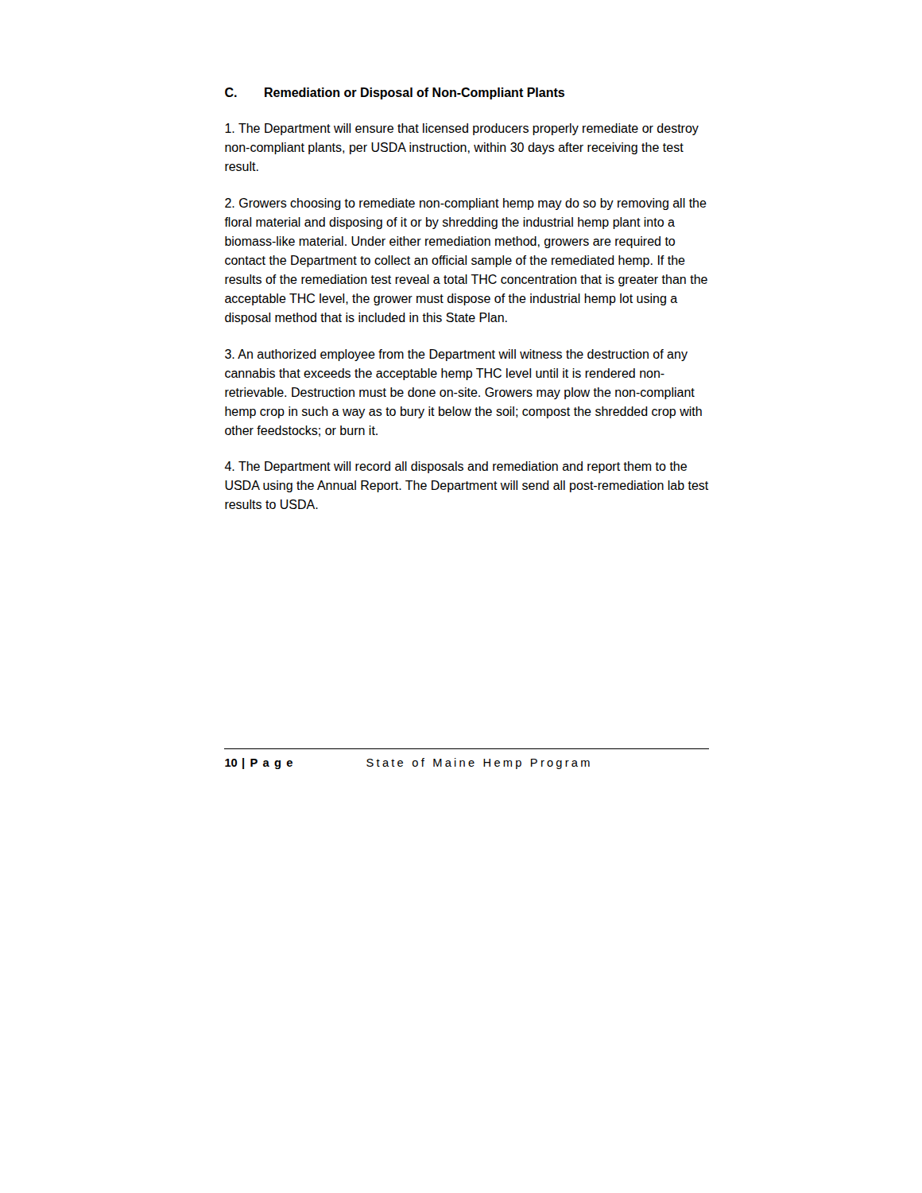C. Remediation or Disposal of Non-Compliant Plants
1. The Department will ensure that licensed producers properly remediate or destroy non-compliant plants, per USDA instruction, within 30 days after receiving the test result.
2. Growers choosing to remediate non-compliant hemp may do so by removing all the floral material and disposing of it or by shredding the industrial hemp plant into a biomass-like material. Under either remediation method, growers are required to contact the Department to collect an official sample of the remediated hemp. If the results of the remediation test reveal a total THC concentration that is greater than the acceptable THC level, the grower must dispose of the industrial hemp lot using a disposal method that is included in this State Plan.
3. An authorized employee from the Department will witness the destruction of any cannabis that exceeds the acceptable hemp THC level until it is rendered non-retrievable. Destruction must be done on-site. Growers may plow the non-compliant hemp crop in such a way as to bury it below the soil; compost the shredded crop with other feedstocks; or burn it.
4. The Department will record all disposals and remediation and report them to the USDA using the Annual Report. The Department will send all post-remediation lab test results to USDA.
10 | P a g e State of Maine Hemp Program